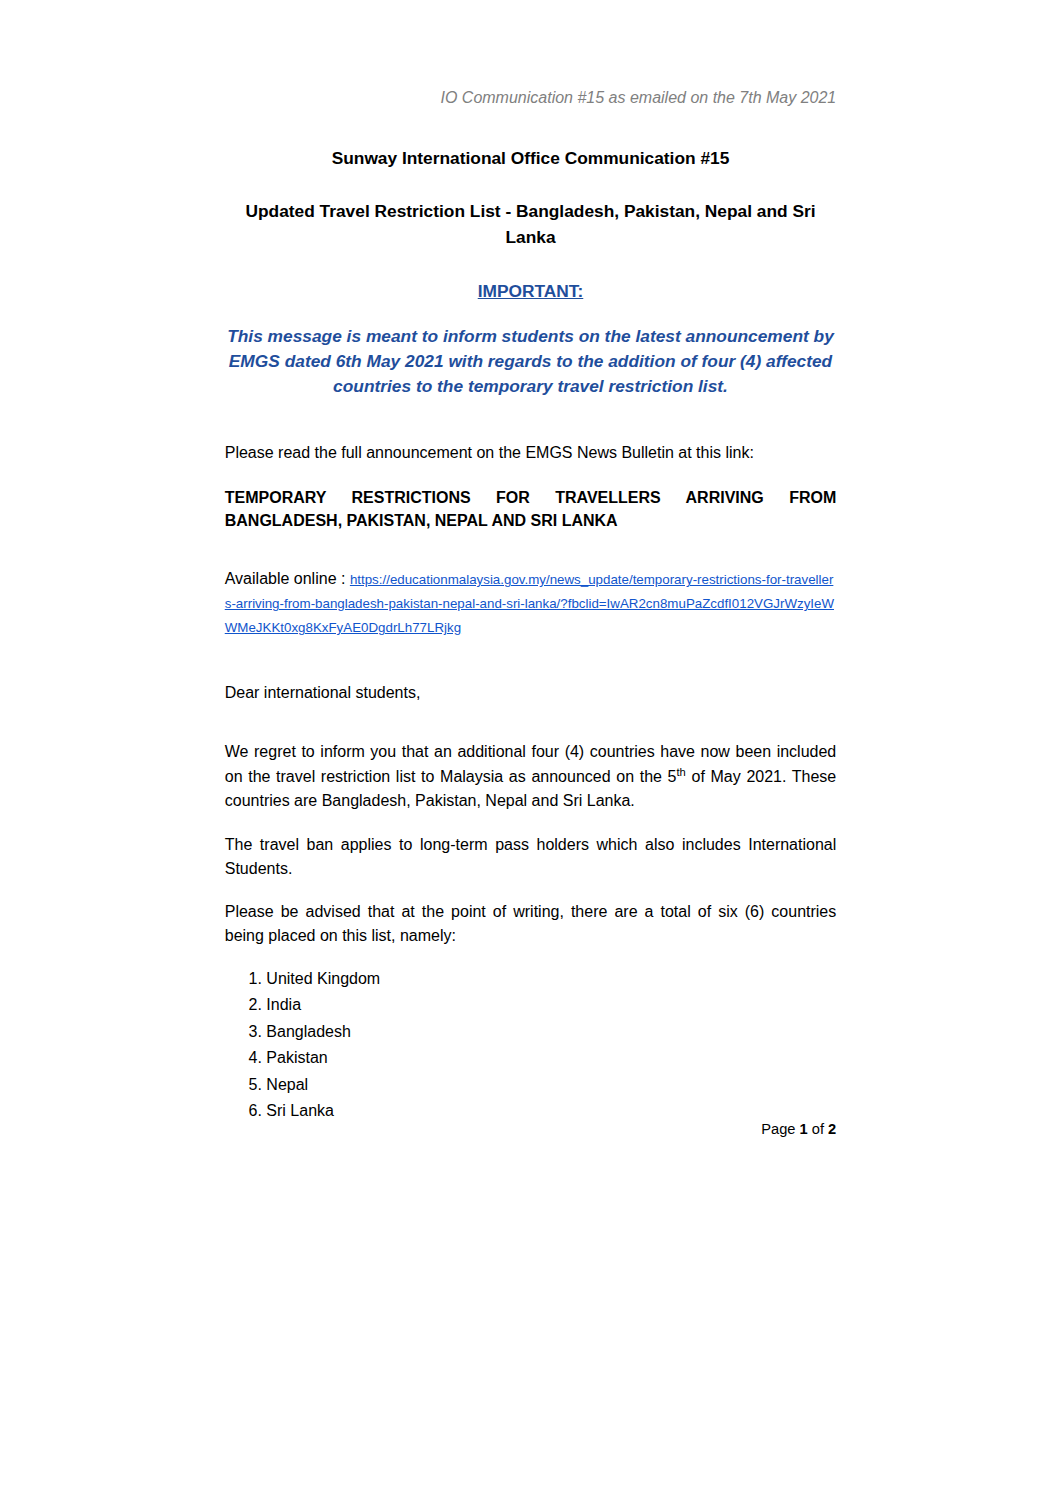IO Communication #15 as emailed on the 7th May 2021
Sunway International Office Communication #15
Updated Travel Restriction List - Bangladesh, Pakistan, Nepal and Sri Lanka
IMPORTANT:
This message is meant to inform students on the latest announcement by EMGS dated 6th May 2021 with regards to the addition of four (4) affected countries to the temporary travel restriction list.
Please read the full announcement on the EMGS News Bulletin at this link:
TEMPORARY RESTRICTIONS FOR TRAVELLERS ARRIVING FROM BANGLADESH, PAKISTAN, NEPAL AND SRI LANKA
Available online : https://educationmalaysia.gov.my/news_update/temporary-restrictions-for-travellers-arriving-from-bangladesh-pakistan-nepal-and-sri-lanka/?fbclid=IwAR2cn8muPaZcdfI012VGJrWzyIeWWMeJKKt0xg8KxFyAE0DgdrLh77LRjkg
Dear international students,
We regret to inform you that an additional four (4) countries have now been included on the travel restriction list to Malaysia as announced on the 5th of May 2021. These countries are Bangladesh, Pakistan, Nepal and Sri Lanka.
The travel ban applies to long-term pass holders which also includes International Students.
Please be advised that at the point of writing, there are a total of six (6) countries being placed on this list, namely:
United Kingdom
India
Bangladesh
Pakistan
Nepal
Sri Lanka
Page 1 of 2